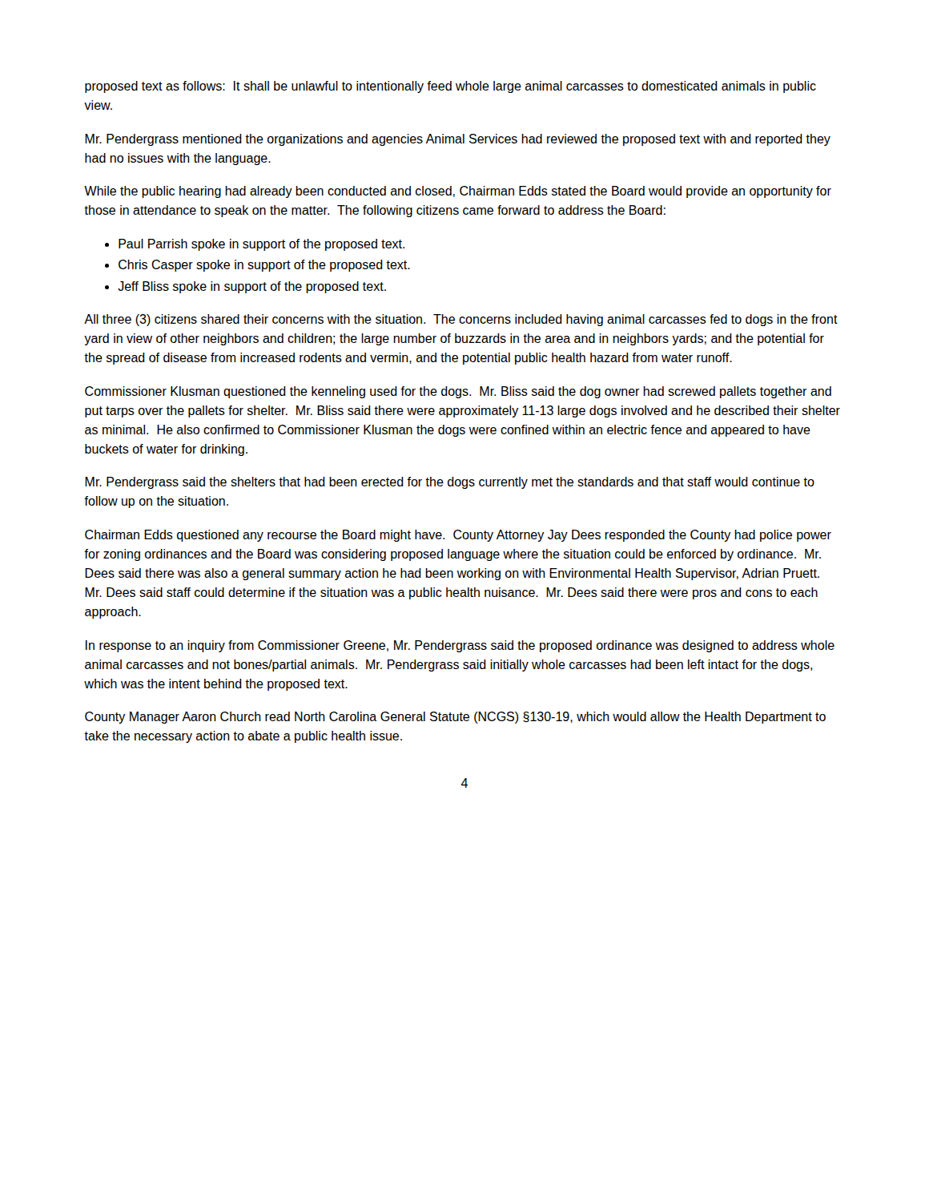proposed text as follows: It shall be unlawful to intentionally feed whole large animal carcasses to domesticated animals in public view.
Mr. Pendergrass mentioned the organizations and agencies Animal Services had reviewed the proposed text with and reported they had no issues with the language.
While the public hearing had already been conducted and closed, Chairman Edds stated the Board would provide an opportunity for those in attendance to speak on the matter. The following citizens came forward to address the Board:
Paul Parrish spoke in support of the proposed text.
Chris Casper spoke in support of the proposed text.
Jeff Bliss spoke in support of the proposed text.
All three (3) citizens shared their concerns with the situation. The concerns included having animal carcasses fed to dogs in the front yard in view of other neighbors and children; the large number of buzzards in the area and in neighbors yards; and the potential for the spread of disease from increased rodents and vermin, and the potential public health hazard from water runoff.
Commissioner Klusman questioned the kenneling used for the dogs. Mr. Bliss said the dog owner had screwed pallets together and put tarps over the pallets for shelter. Mr. Bliss said there were approximately 11-13 large dogs involved and he described their shelter as minimal. He also confirmed to Commissioner Klusman the dogs were confined within an electric fence and appeared to have buckets of water for drinking.
Mr. Pendergrass said the shelters that had been erected for the dogs currently met the standards and that staff would continue to follow up on the situation.
Chairman Edds questioned any recourse the Board might have. County Attorney Jay Dees responded the County had police power for zoning ordinances and the Board was considering proposed language where the situation could be enforced by ordinance. Mr. Dees said there was also a general summary action he had been working on with Environmental Health Supervisor, Adrian Pruett. Mr. Dees said staff could determine if the situation was a public health nuisance. Mr. Dees said there were pros and cons to each approach.
In response to an inquiry from Commissioner Greene, Mr. Pendergrass said the proposed ordinance was designed to address whole animal carcasses and not bones/partial animals. Mr. Pendergrass said initially whole carcasses had been left intact for the dogs, which was the intent behind the proposed text.
County Manager Aaron Church read North Carolina General Statute (NCGS) §130-19, which would allow the Health Department to take the necessary action to abate a public health issue.
4